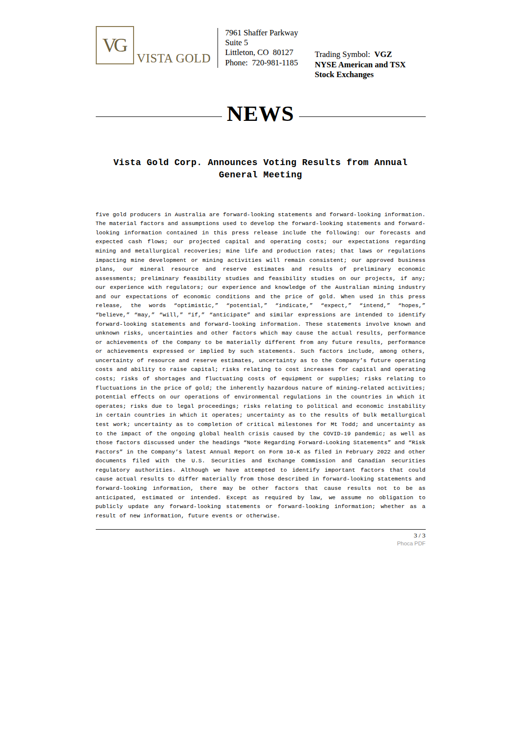VG
VISTA GOLD
7961 Shaffer Parkway
Suite 5
Littleton, CO 80127
Phone: 720-981-1185
Trading Symbol: VGZ
NYSE American and TSX Stock Exchanges
NEWS
Vista Gold Corp. Announces Voting Results from Annual General Meeting
five gold producers in Australia are forward-looking statements and forward-looking information. The material factors and assumptions used to develop the forward-looking statements and forward-looking information contained in this press release include the following: our forecasts and expected cash flows; our projected capital and operating costs; our expectations regarding mining and metallurgical recoveries; mine life and production rates; that laws or regulations impacting mine development or mining activities will remain consistent; our approved business plans, our mineral resource and reserve estimates and results of preliminary economic assessments; preliminary feasibility studies and feasibility studies on our projects, if any; our experience with regulators; our experience and knowledge of the Australian mining industry and our expectations of economic conditions and the price of gold. When used in this press release, the words “optimistic,” “potential,” “indicate,” “expect,” “intend,” “hopes,” “believe,” “may,” “will,” “if,” “anticipate” and similar expressions are intended to identify forward-looking statements and forward-looking information. These statements involve known and unknown risks, uncertainties and other factors which may cause the actual results, performance or achievements of the Company to be materially different from any future results, performance or achievements expressed or implied by such statements. Such factors include, among others, uncertainty of resource and reserve estimates, uncertainty as to the Company’s future operating costs and ability to raise capital; risks relating to cost increases for capital and operating costs; risks of shortages and fluctuating costs of equipment or supplies; risks relating to fluctuations in the price of gold; the inherently hazardous nature of mining-related activities; potential effects on our operations of environmental regulations in the countries in which it operates; risks due to legal proceedings; risks relating to political and economic instability in certain countries in which it operates; uncertainty as to the results of bulk metallurgical test work; uncertainty as to completion of critical milestones for Mt Todd; and uncertainty as to the impact of the ongoing global health crisis caused by the COVID-19 pandemic; as well as those factors discussed under the headings “Note Regarding Forward-Looking Statements” and “Risk Factors” in the Company’s latest Annual Report on Form 10-K as filed in February 2022 and other documents filed with the U.S. Securities and Exchange Commission and Canadian securities regulatory authorities. Although we have attempted to identify important factors that could cause actual results to differ materially from those described in forward-looking statements and forward-looking information, there may be other factors that cause results not to be as anticipated, estimated or intended. Except as required by law, we assume no obligation to publicly update any forward-looking statements or forward-looking information; whether as a result of new information, future events or otherwise.
3 / 3
Phoca PDF